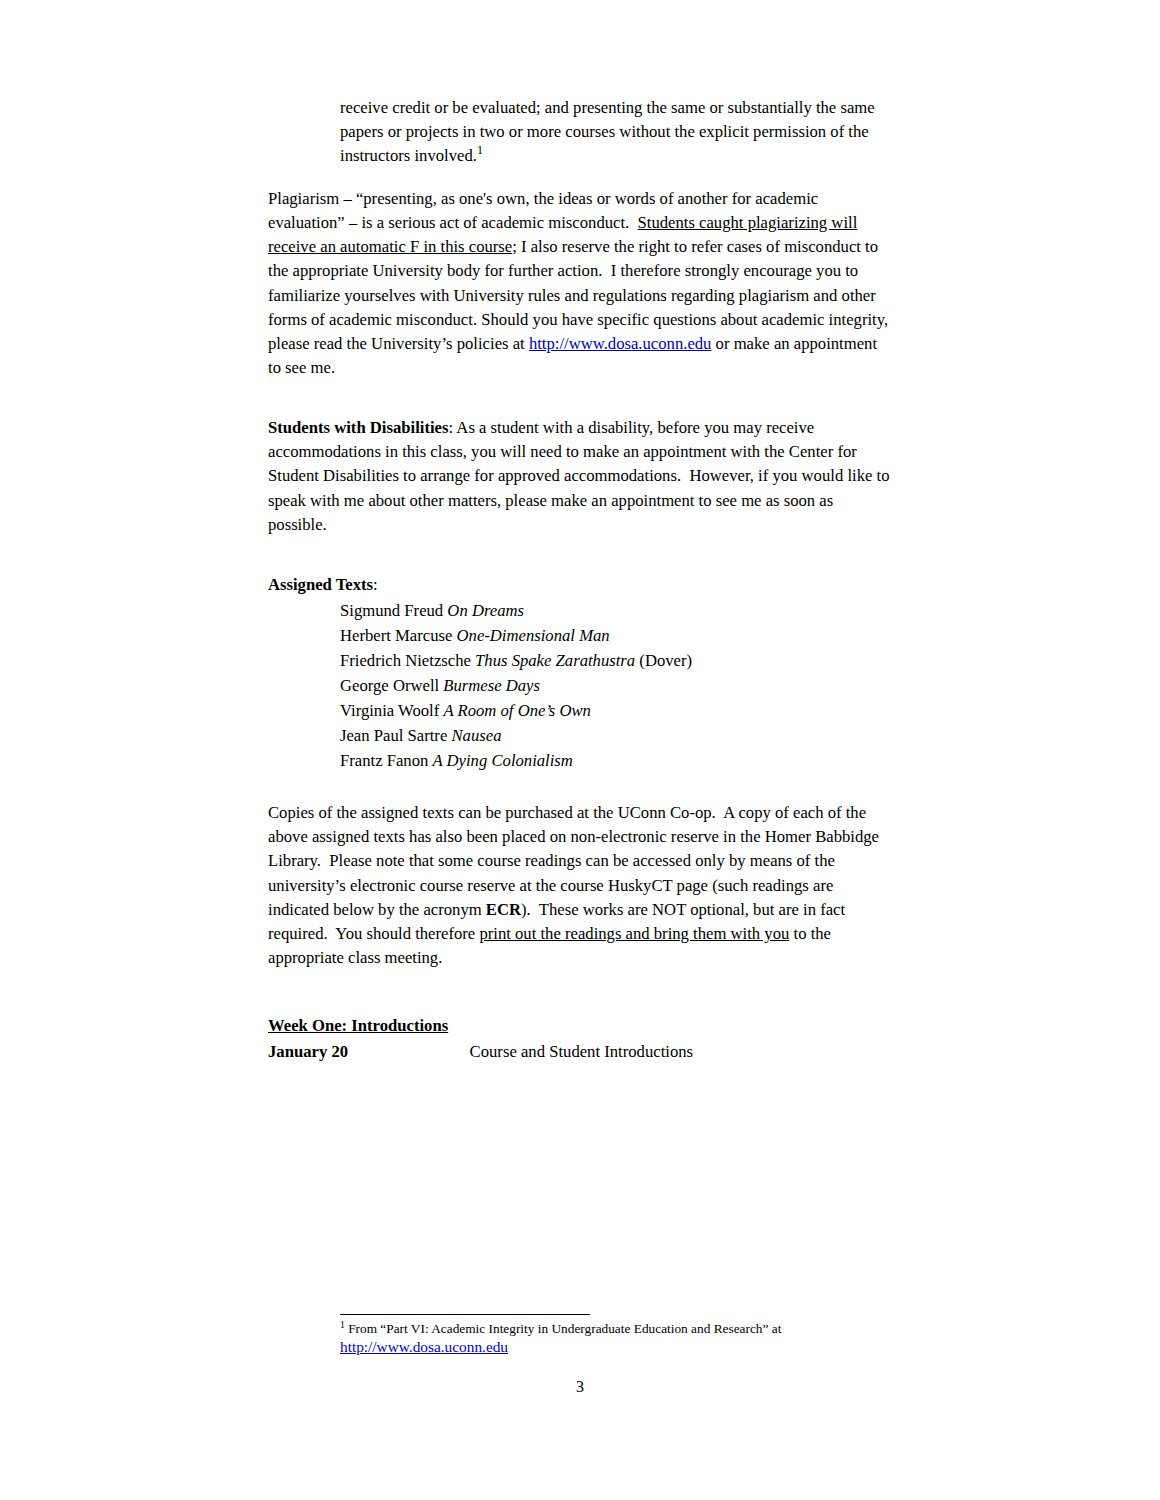receive credit or be evaluated; and presenting the same or substantially the same papers or projects in two or more courses without the explicit permission of the instructors involved.1
Plagiarism – “presenting, as one's own, the ideas or words of another for academic evaluation” – is a serious act of academic misconduct. Students caught plagiarizing will receive an automatic F in this course; I also reserve the right to refer cases of misconduct to the appropriate University body for further action. I therefore strongly encourage you to familiarize yourselves with University rules and regulations regarding plagiarism and other forms of academic misconduct. Should you have specific questions about academic integrity, please read the University’s policies at http://www.dosa.uconn.edu or make an appointment to see me.
Students with Disabilities: As a student with a disability, before you may receive accommodations in this class, you will need to make an appointment with the Center for Student Disabilities to arrange for approved accommodations. However, if you would like to speak with me about other matters, please make an appointment to see me as soon as possible.
Assigned Texts:
Sigmund Freud On Dreams
Herbert Marcuse One-Dimensional Man
Friedrich Nietzsche Thus Spake Zarathustra (Dover)
George Orwell Burmese Days
Virginia Woolf A Room of One’s Own
Jean Paul Sartre Nausea
Frantz Fanon A Dying Colonialism
Copies of the assigned texts can be purchased at the UConn Co-op. A copy of each of the above assigned texts has also been placed on non-electronic reserve in the Homer Babbidge Library. Please note that some course readings can be accessed only by means of the university’s electronic course reserve at the course HuskyCT page (such readings are indicated below by the acronym ECR). These works are NOT optional, but are in fact required. You should therefore print out the readings and bring them with you to the appropriate class meeting.
Week One: Introductions
January 20
Course and Student Introductions
1 From “Part VI: Academic Integrity in Undergraduate Education and Research” at
http://www.dosa.uconn.edu
3